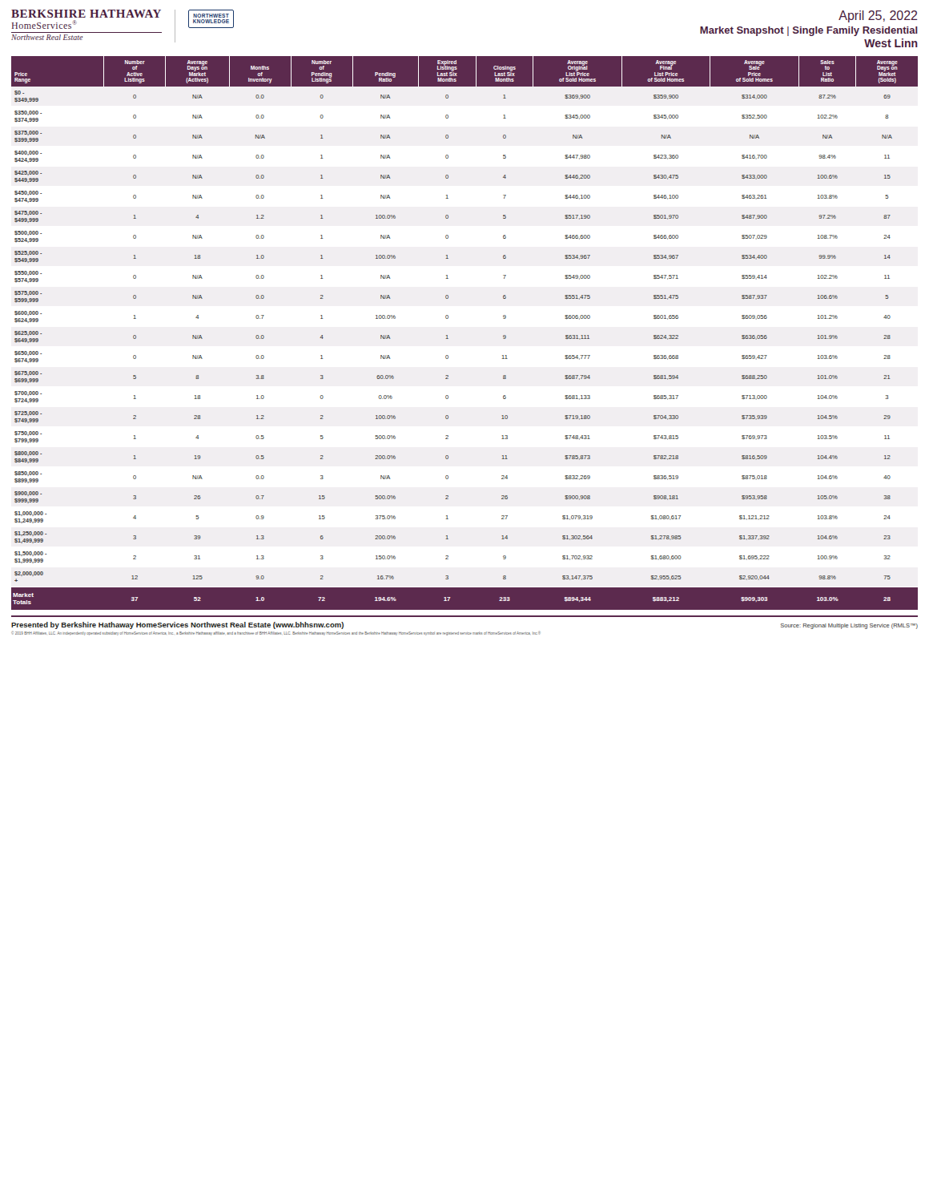BERKSHIRE HATHAWAY
HomeServices®
Northwest Real Estate
NORTHWEST
KNOWLEDGE
April 25, 2022
Market Snapshot | Single Family Residential
West Linn
| Price Range | Number of Active Listings | Average Days on Market (Actives) | Months of Inventory | Number of Pending Listings | Pending Ratio | Expired Listings Last Six Months | Closings Last Six Months | Average Original List Price of Sold Homes | Average Final List Price of Sold Homes | Average Sale Price of Sold Homes | Sales to List Ratio | Average Days on Market (Solds) |
| --- | --- | --- | --- | --- | --- | --- | --- | --- | --- | --- | --- | --- |
| $0 - $349,999 | 0 | N/A | 0.0 | 0 | N/A | 0 | 1 | $369,900 | $359,900 | $314,000 | 87.2% | 69 |
| $350,000 - $374,999 | 0 | N/A | 0.0 | 0 | N/A | 0 | 1 | $345,000 | $345,000 | $352,500 | 102.2% | 8 |
| $375,000 - $399,999 | 0 | N/A | N/A | 1 | N/A | 0 | 0 | N/A | N/A | N/A | N/A | N/A |
| $400,000 - $424,999 | 0 | N/A | 0.0 | 1 | N/A | 0 | 5 | $447,980 | $423,360 | $416,700 | 98.4% | 11 |
| $425,000 - $449,999 | 0 | N/A | 0.0 | 1 | N/A | 0 | 4 | $446,200 | $430,475 | $433,000 | 100.6% | 15 |
| $450,000 - $474,999 | 0 | N/A | 0.0 | 1 | N/A | 1 | 7 | $446,100 | $446,100 | $463,261 | 103.8% | 5 |
| $475,000 - $499,999 | 1 | 4 | 1.2 | 1 | 100.0% | 0 | 5 | $517,190 | $501,970 | $487,900 | 97.2% | 87 |
| $500,000 - $524,999 | 0 | N/A | 0.0 | 1 | N/A | 0 | 6 | $466,600 | $466,600 | $507,029 | 108.7% | 24 |
| $525,000 - $549,999 | 1 | 18 | 1.0 | 1 | 100.0% | 1 | 6 | $534,967 | $534,967 | $534,400 | 99.9% | 14 |
| $550,000 - $574,999 | 0 | N/A | 0.0 | 1 | N/A | 1 | 7 | $549,000 | $547,571 | $559,414 | 102.2% | 11 |
| $575,000 - $599,999 | 0 | N/A | 0.0 | 2 | N/A | 0 | 6 | $551,475 | $551,475 | $587,937 | 106.6% | 5 |
| $600,000 - $624,999 | 1 | 4 | 0.7 | 1 | 100.0% | 0 | 9 | $606,000 | $601,656 | $609,056 | 101.2% | 40 |
| $625,000 - $649,999 | 0 | N/A | 0.0 | 4 | N/A | 1 | 9 | $631,111 | $624,322 | $636,056 | 101.9% | 28 |
| $650,000 - $674,999 | 0 | N/A | 0.0 | 1 | N/A | 0 | 11 | $654,777 | $636,668 | $659,427 | 103.6% | 28 |
| $675,000 - $699,999 | 5 | 8 | 3.8 | 3 | 60.0% | 2 | 8 | $687,794 | $681,594 | $688,250 | 101.0% | 21 |
| $700,000 - $724,999 | 1 | 18 | 1.0 | 0 | 0.0% | 0 | 6 | $681,133 | $685,317 | $713,000 | 104.0% | 3 |
| $725,000 - $749,999 | 2 | 28 | 1.2 | 2 | 100.0% | 0 | 10 | $719,180 | $704,330 | $735,939 | 104.5% | 29 |
| $750,000 - $799,999 | 1 | 4 | 0.5 | 5 | 500.0% | 2 | 13 | $748,431 | $743,815 | $769,973 | 103.5% | 11 |
| $800,000 - $849,999 | 1 | 19 | 0.5 | 2 | 200.0% | 0 | 11 | $785,873 | $782,218 | $816,509 | 104.4% | 12 |
| $850,000 - $899,999 | 0 | N/A | 0.0 | 3 | N/A | 0 | 24 | $832,269 | $836,519 | $875,018 | 104.6% | 40 |
| $900,000 - $999,999 | 3 | 26 | 0.7 | 15 | 500.0% | 2 | 26 | $900,908 | $908,181 | $953,958 | 105.0% | 38 |
| $1,000,000 - $1,249,999 | 4 | 5 | 0.9 | 15 | 375.0% | 1 | 27 | $1,079,319 | $1,080,617 | $1,121,212 | 103.8% | 24 |
| $1,250,000 - $1,499,999 | 3 | 39 | 1.3 | 6 | 200.0% | 1 | 14 | $1,302,564 | $1,278,985 | $1,337,392 | 104.6% | 23 |
| $1,500,000 - $1,999,999 | 2 | 31 | 1.3 | 3 | 150.0% | 2 | 9 | $1,702,932 | $1,680,600 | $1,695,222 | 100.9% | 32 |
| $2,000,000 + | 12 | 125 | 9.0 | 2 | 16.7% | 3 | 8 | $3,147,375 | $2,955,625 | $2,920,044 | 98.8% | 75 |
| Market Totals | 37 | 52 | 1.0 | 72 | 194.6% | 17 | 233 | $894,344 | $883,212 | $909,303 | 103.0% | 28 |
Presented by Berkshire Hathaway HomeServices Northwest Real Estate (www.bhhsnw.com)
Source: Regional Multiple Listing Service (RMLS™)
© 2019 BHH Affiliates, LLC. An independently operated subsidiary of HomeServices of America, Inc., a Berkshire Hathaway affiliate, and a franchisee of BHH Affiliates, LLC. Berkshire Hathaway HomeServices and the Berkshire Hathaway HomeServices symbol are registered service marks of HomeServices of America, Inc.®